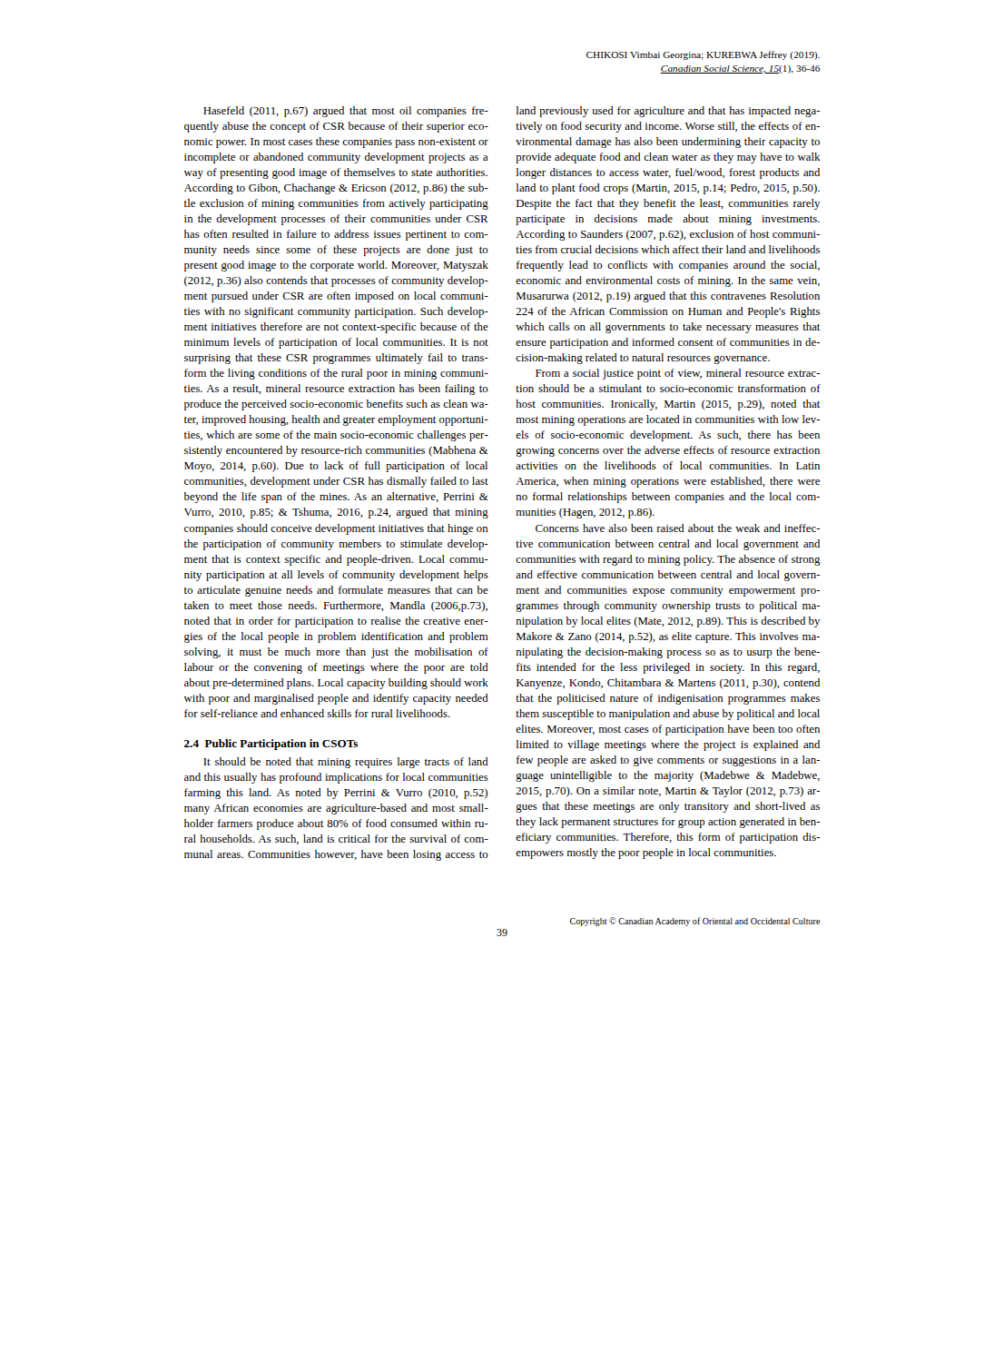CHIKOSI Vimbai Georgina; KUREBWA Jeffrey (2019).
Canadian Social Science, 15(1), 36-46
Hasefeld (2011, p.67) argued that most oil companies frequently abuse the concept of CSR because of their superior economic power. In most cases these companies pass non-existent or incomplete or abandoned community development projects as a way of presenting good image of themselves to state authorities. According to Gibon, Chachange & Ericson (2012, p.86) the subtle exclusion of mining communities from actively participating in the development processes of their communities under CSR has often resulted in failure to address issues pertinent to community needs since some of these projects are done just to present good image to the corporate world. Moreover, Matyszak (2012, p.36) also contends that processes of community development pursued under CSR are often imposed on local communities with no significant community participation. Such development initiatives therefore are not context-specific because of the minimum levels of participation of local communities. It is not surprising that these CSR programmes ultimately fail to transform the living conditions of the rural poor in mining communities. As a result, mineral resource extraction has been failing to produce the perceived socio-economic benefits such as clean water, improved housing, health and greater employment opportunities, which are some of the main socio-economic challenges persistently encountered by resource-rich communities (Mabhena & Moyo, 2014, p.60). Due to lack of full participation of local communities, development under CSR has dismally failed to last beyond the life span of the mines. As an alternative, Perrini & Vurro, 2010, p.85; & Tshuma, 2016, p.24, argued that mining companies should conceive development initiatives that hinge on the participation of community members to stimulate development that is context specific and people-driven. Local community participation at all levels of community development helps to articulate genuine needs and formulate measures that can be taken to meet those needs. Furthermore, Mandla (2006,p.73), noted that in order for participation to realise the creative energies of the local people in problem identification and problem solving, it must be much more than just the mobilisation of labour or the convening of meetings where the poor are told about pre-determined plans. Local capacity building should work with poor and marginalised people and identify capacity needed for self-reliance and enhanced skills for rural livelihoods.
2.4 Public Participation in CSOTs
It should be noted that mining requires large tracts of land and this usually has profound implications for local communities farming this land. As noted by Perrini & Vurro (2010, p.52) many African economies are agriculture-based and most smallholder farmers produce about 80% of food consumed within rural households. As such, land is critical for the survival of communal areas. Communities however, have been losing access to land previously used for agriculture and that has impacted negatively on food security and income. Worse still, the effects of environmental damage has also been undermining their capacity to provide adequate food and clean water as they may have to walk longer distances to access water, fuel/wood, forest products and land to plant food crops (Martin, 2015, p.14; Pedro, 2015, p.50). Despite the fact that they benefit the least, communities rarely participate in decisions made about mining investments. According to Saunders (2007, p.62), exclusion of host communities from crucial decisions which affect their land and livelihoods frequently lead to conflicts with companies around the social, economic and environmental costs of mining. In the same vein, Musarurwa (2012, p.19) argued that this contravenes Resolution 224 of the African Commission on Human and People's Rights which calls on all governments to take necessary measures that ensure participation and informed consent of communities in decision-making related to natural resources governance.
From a social justice point of view, mineral resource extraction should be a stimulant to socio-economic transformation of host communities. Ironically, Martin (2015, p.29), noted that most mining operations are located in communities with low levels of socio-economic development. As such, there has been growing concerns over the adverse effects of resource extraction activities on the livelihoods of local communities. In Latin America, when mining operations were established, there were no formal relationships between companies and the local communities (Hagen, 2012, p.86).
Concerns have also been raised about the weak and ineffective communication between central and local government and communities with regard to mining policy. The absence of strong and effective communication between central and local government and communities expose community empowerment programmes through community ownership trusts to political manipulation by local elites (Mate, 2012, p.89). This is described by Makore & Zano (2014, p.52), as elite capture. This involves manipulating the decision-making process so as to usurp the benefits intended for the less privileged in society. In this regard, Kanyenze, Kondo, Chitambara & Martens (2011, p.30), contend that the politicised nature of indigenisation programmes makes them susceptible to manipulation and abuse by political and local elites. Moreover, most cases of participation have been too often limited to village meetings where the project is explained and few people are asked to give comments or suggestions in a language unintelligible to the majority (Madebwe & Madebwe, 2015, p.70). On a similar note, Martin & Taylor (2012, p.73) argues that these meetings are only transitory and short-lived as they lack permanent structures for group action generated in beneficiary communities. Therefore, this form of participation disempowers mostly the poor people in local communities.
39 Copyright © Canadian Academy of Oriental and Occidental Culture